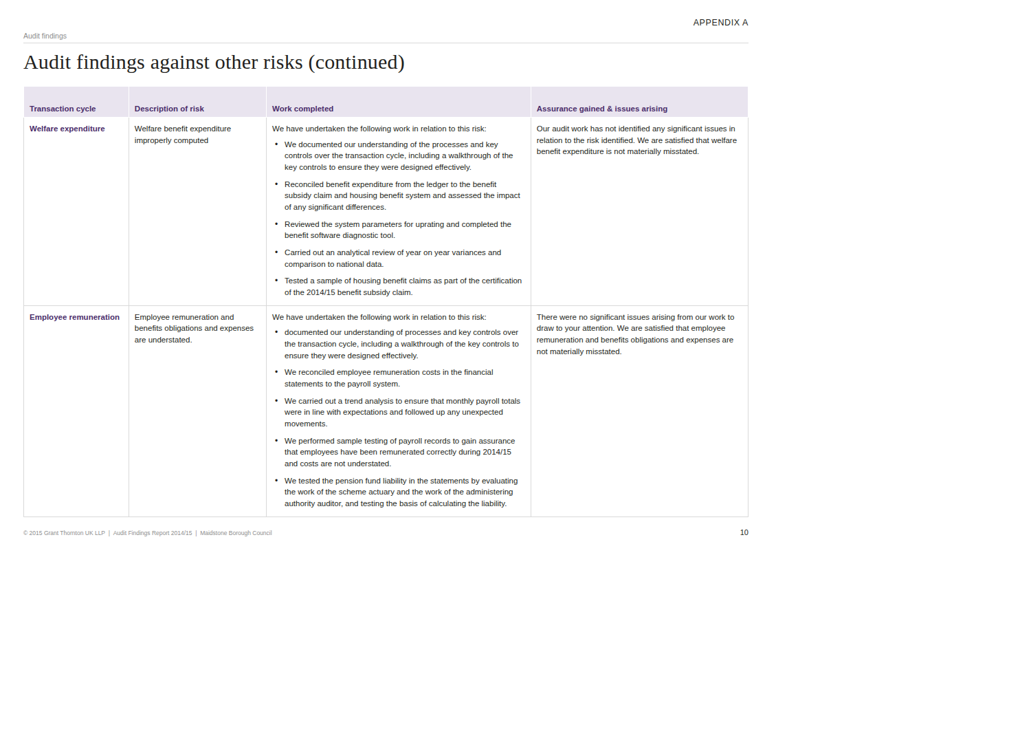APPENDIX A
Audit findings
Audit findings against other risks (continued)
| Transaction cycle | Description of risk | Work completed | Assurance gained & issues arising |
| --- | --- | --- | --- |
| Welfare expenditure | Welfare benefit expenditure improperly computed | We have undertaken the following work in relation to this risk: We documented our understanding of the processes and key controls over the transaction cycle, including a walkthrough of the key controls to ensure they were designed effectively. Reconciled benefit expenditure from the ledger to the benefit subsidy claim and housing benefit system and assessed the impact of any significant differences. Reviewed the system parameters for uprating and completed the benefit software diagnostic tool. Carried out an analytical review of year on year variances and comparison to national data. Tested a sample of housing benefit claims as part of the certification of the 2014/15 benefit subsidy claim. | Our audit work has not identified any significant issues in relation to the risk identified. We are satisfied that welfare benefit expenditure is not materially misstated. |
| Employee remuneration | Employee remuneration and benefits obligations and expenses are understated. | We have undertaken the following work in relation to this risk: documented our understanding of processes and key controls over the transaction cycle, including a walkthrough of the key controls to ensure they were designed effectively. We reconciled employee remuneration costs in the financial statements to the payroll system. We carried out a trend analysis to ensure that monthly payroll totals were in line with expectations and followed up any unexpected movements. We performed sample testing of payroll records to gain assurance that employees have been remunerated correctly during 2014/15 and costs are not understated. We tested the pension fund liability in the statements by evaluating the work of the scheme actuary and the work of the administering authority auditor, and testing the basis of calculating the liability. | There were no significant issues arising from our work to draw to your attention. We are satisfied that employee remuneration and benefits obligations and expenses are not materially misstated. |
© 2015 Grant Thornton UK LLP | Audit Findings Report 2014/15 | Maidstone Borough Council 10